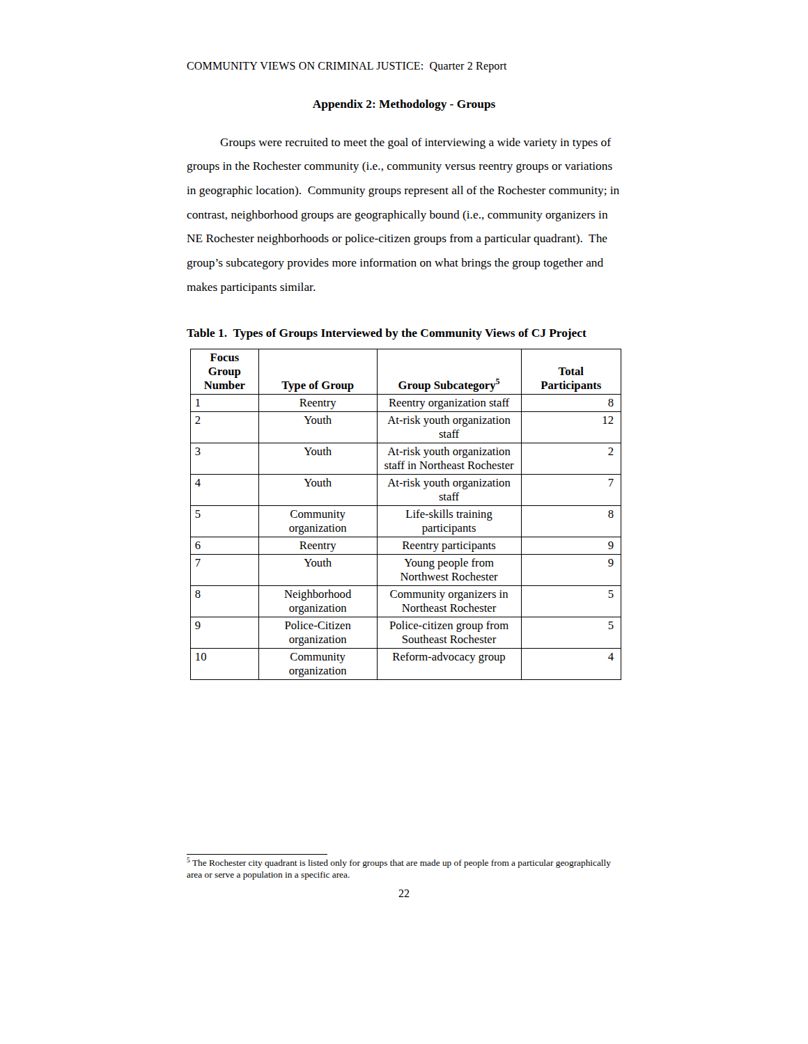COMMUNITY VIEWS ON CRIMINAL JUSTICE: Quarter 2 Report
Appendix 2: Methodology - Groups
Groups were recruited to meet the goal of interviewing a wide variety in types of groups in the Rochester community (i.e., community versus reentry groups or variations in geographic location). Community groups represent all of the Rochester community; in contrast, neighborhood groups are geographically bound (i.e., community organizers in NE Rochester neighborhoods or police-citizen groups from a particular quadrant). The group’s subcategory provides more information on what brings the group together and makes participants similar.
Table 1. Types of Groups Interviewed by the Community Views of CJ Project
| Focus Group Number | Type of Group | Group Subcategory 5 | Total Participants |
| --- | --- | --- | --- |
| 1 | Reentry | Reentry organization staff | 8 |
| 2 | Youth | At-risk youth organization staff | 12 |
| 3 | Youth | At-risk youth organization staff in Northeast Rochester | 2 |
| 4 | Youth | At-risk youth organization staff | 7 |
| 5 | Community organization | Life-skills training participants | 8 |
| 6 | Reentry | Reentry participants | 9 |
| 7 | Youth | Young people from Northwest Rochester | 9 |
| 8 | Neighborhood organization | Community organizers in Northeast Rochester | 5 |
| 9 | Police-Citizen organization | Police-citizen group from Southeast Rochester | 5 |
| 10 | Community organization | Reform-advocacy group | 4 |
5 The Rochester city quadrant is listed only for groups that are made up of people from a particular geographically area or serve a population in a specific area.
22